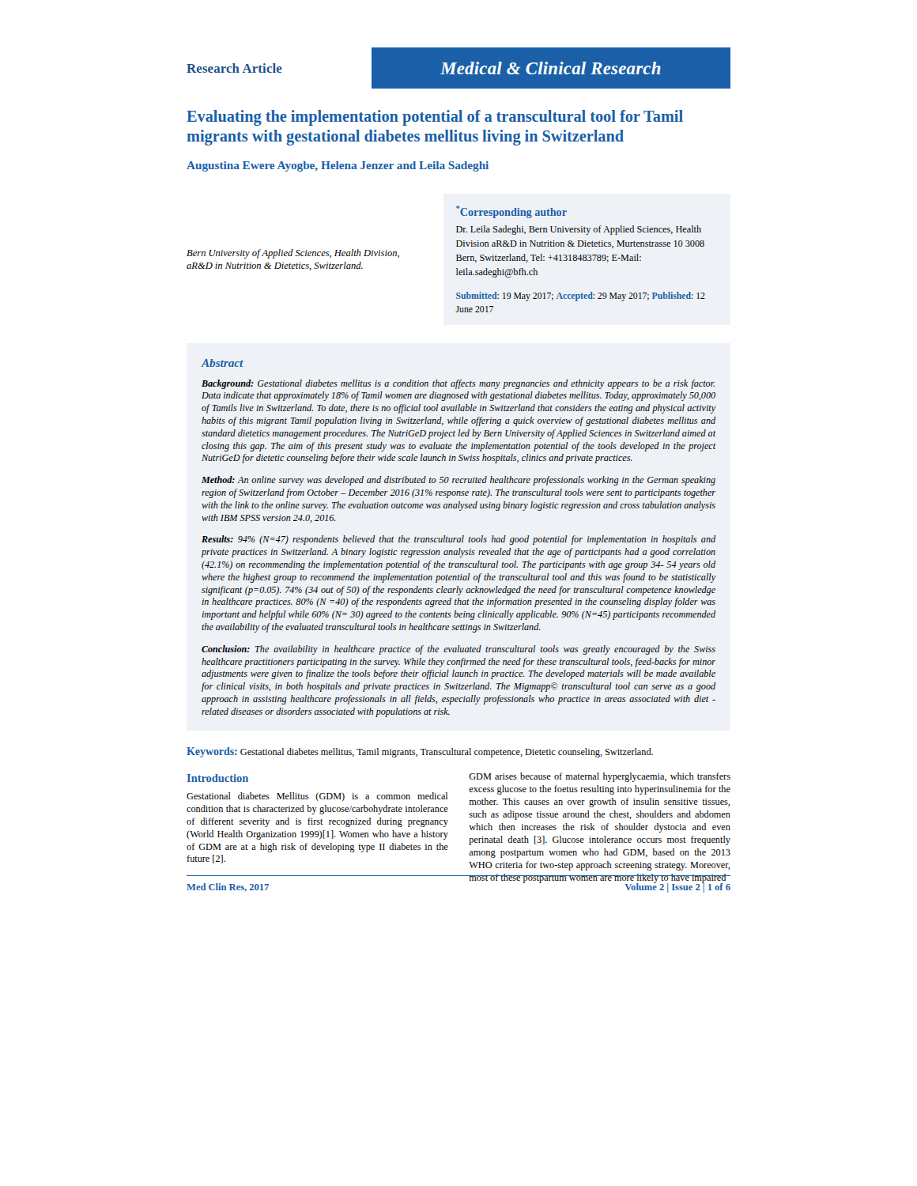Research Article
Medical & Clinical Research
Evaluating the implementation potential of a transcultural tool for Tamil migrants with gestational diabetes mellitus living in Switzerland
Augustina Ewere Ayogbe, Helena Jenzer and Leila Sadeghi
Bern University of Applied Sciences, Health Division, aR&D in Nutrition & Dietetics, Switzerland.
*Corresponding author
Dr. Leila Sadeghi, Bern University of Applied Sciences, Health Division aR&D in Nutrition & Dietetics, Murtenstrasse 10 3008 Bern, Switzerland, Tel: +41318483789; E-Mail: leila.sadeghi@bfh.ch
Submitted: 19 May 2017; Accepted: 29 May 2017; Published: 12 June 2017
Abstract
Background: Gestational diabetes mellitus is a condition that affects many pregnancies and ethnicity appears to be a risk factor. Data indicate that approximately 18% of Tamil women are diagnosed with gestational diabetes mellitus. Today, approximately 50,000 of Tamils live in Switzerland. To date, there is no official tool available in Switzerland that considers the eating and physical activity habits of this migrant Tamil population living in Switzerland, while offering a quick overview of gestational diabetes mellitus and standard dietetics management procedures. The NutriGeD project led by Bern University of Applied Sciences in Switzerland aimed at closing this gap. The aim of this present study was to evaluate the implementation potential of the tools developed in the project NutriGeD for dietetic counseling before their wide scale launch in Swiss hospitals, clinics and private practices.
Method: An online survey was developed and distributed to 50 recruited healthcare professionals working in the German speaking region of Switzerland from October – December 2016 (31% response rate). The transcultural tools were sent to participants together with the link to the online survey. The evaluation outcome was analysed using binary logistic regression and cross tabulation analysis with IBM SPSS version 24.0, 2016.
Results: 94% (N=47) respondents believed that the transcultural tools had good potential for implementation in hospitals and private practices in Switzerland. A binary logistic regression analysis revealed that the age of participants had a good correlation (42.1%) on recommending the implementation potential of the transcultural tool. The participants with age group 34- 54 years old where the highest group to recommend the implementation potential of the transcultural tool and this was found to be statistically significant (p=0.05). 74% (34 out of 50) of the respondents clearly acknowledged the need for transcultural competence knowledge in healthcare practices. 80% (N =40) of the respondents agreed that the information presented in the counseling display folder was important and helpful while 60% (N= 30) agreed to the contents being clinically applicable. 90% (N=45) participants recommended the availability of the evaluated transcultural tools in healthcare settings in Switzerland.
Conclusion: The availability in healthcare practice of the evaluated transcultural tools was greatly encouraged by the Swiss healthcare practitioners participating in the survey. While they confirmed the need for these transcultural tools, feed-backs for minor adjustments were given to finalize the tools before their official launch in practice. The developed materials will be made available for clinical visits, in both hospitals and private practices in Switzerland. The Migmapp© transcultural tool can serve as a good approach in assisting healthcare professionals in all fields, especially professionals who practice in areas associated with diet - related diseases or disorders associated with populations at risk.
Keywords: Gestational diabetes mellitus, Tamil migrants, Transcultural competence, Dietetic counseling, Switzerland.
Introduction
Gestational diabetes Mellitus (GDM) is a common medical condition that is characterized by glucose/carbohydrate intolerance of different severity and is first recognized during pregnancy (World Health Organization 1999)[1]. Women who have a history of GDM are at a high risk of developing type II diabetes in the future [2].
GDM arises because of maternal hyperglycaemia, which transfers excess glucose to the foetus resulting into hyperinsulinemia for the mother. This causes an over growth of insulin sensitive tissues, such as adipose tissue around the chest, shoulders and abdomen which then increases the risk of shoulder dystocia and even perinatal death [3]. Glucose intolerance occurs most frequently among postpartum women who had GDM, based on the 2013 WHO criteria for two-step approach screening strategy. Moreover, most of these postpartum women are more likely to have impaired
Med Clin Res, 2017 Volume 2 | Issue 2 | 1 of 6